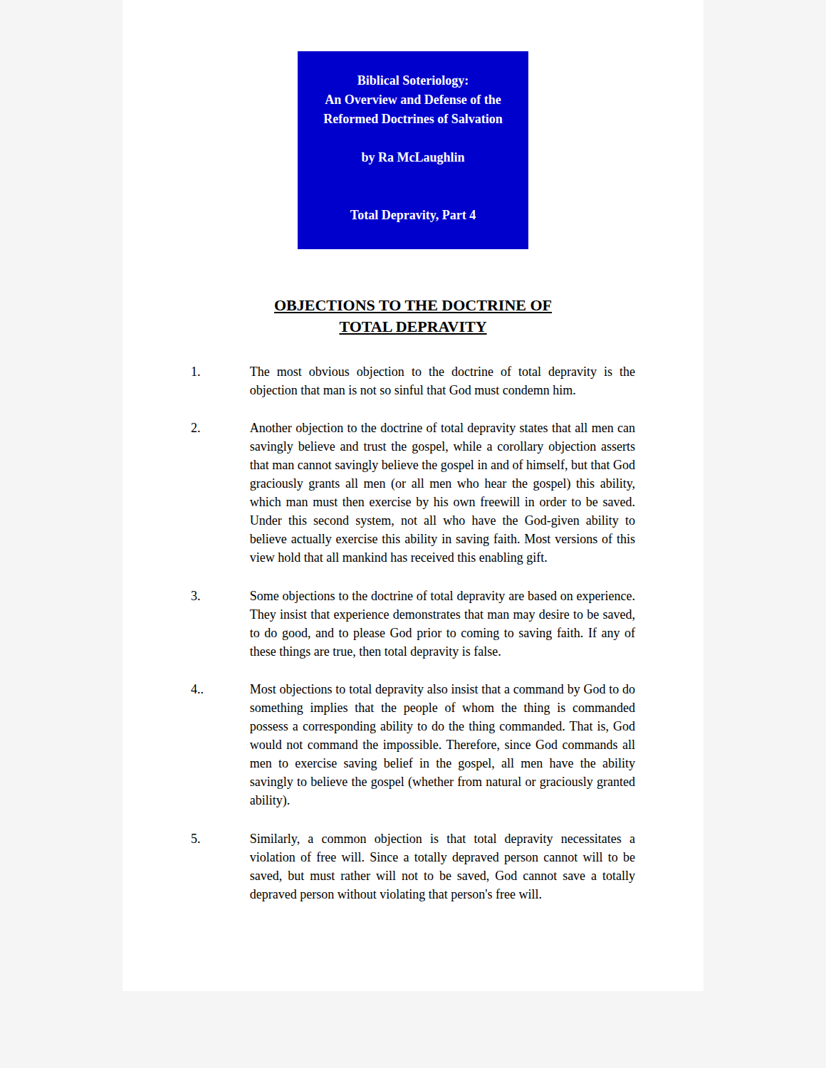Biblical Soteriology:
An Overview and Defense of the
Reformed Doctrines of Salvation
by Ra McLaughlin
Total Depravity, Part 4
OBJECTIONS TO THE DOCTRINE OF
TOTAL DEPRAVITY
1. The most obvious objection to the doctrine of total depravity is the objection that man is not so sinful that God must condemn him.
2. Another objection to the doctrine of total depravity states that all men can savingly believe and trust the gospel, while a corollary objection asserts that man cannot savingly believe the gospel in and of himself, but that God graciously grants all men (or all men who hear the gospel) this ability, which man must then exercise by his own freewill in order to be saved. Under this second system, not all who have the God-given ability to believe actually exercise this ability in saving faith. Most versions of this view hold that all mankind has received this enabling gift.
3. Some objections to the doctrine of total depravity are based on experience. They insist that experience demonstrates that man may desire to be saved, to do good, and to please God prior to coming to saving faith. If any of these things are true, then total depravity is false.
4.. Most objections to total depravity also insist that a command by God to do something implies that the people of whom the thing is commanded possess a corresponding ability to do the thing commanded. That is, God would not command the impossible. Therefore, since God commands all men to exercise saving belief in the gospel, all men have the ability savingly to believe the gospel (whether from natural or graciously granted ability).
5. Similarly, a common objection is that total depravity necessitates a violation of free will. Since a totally depraved person cannot will to be saved, but must rather will not to be saved, God cannot save a totally depraved person without violating that person's free will.